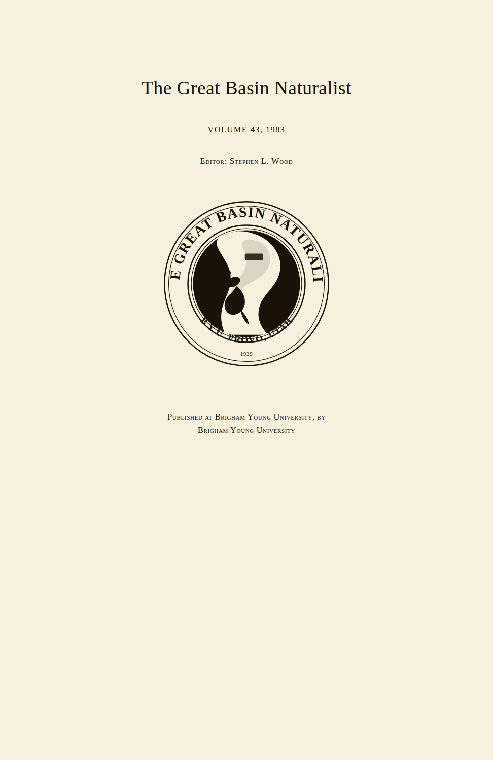The Great Basin Naturalist
VOLUME 43, 1983
Editor: Stephen L. Wood
Seal of The Great Basin Naturalist A circular emblem with the words "The Great Basin Naturalist" around the upper rim and "BYU Provo, Utah 1939" around the lower rim, enclosing a dark disc with a pale map of the Great Basin region and a silhouette of an insect. THE GREAT BASIN NATURALIST B Y U PROVO, UTAH 1939
Published at Brigham Young University, by Brigham Young University